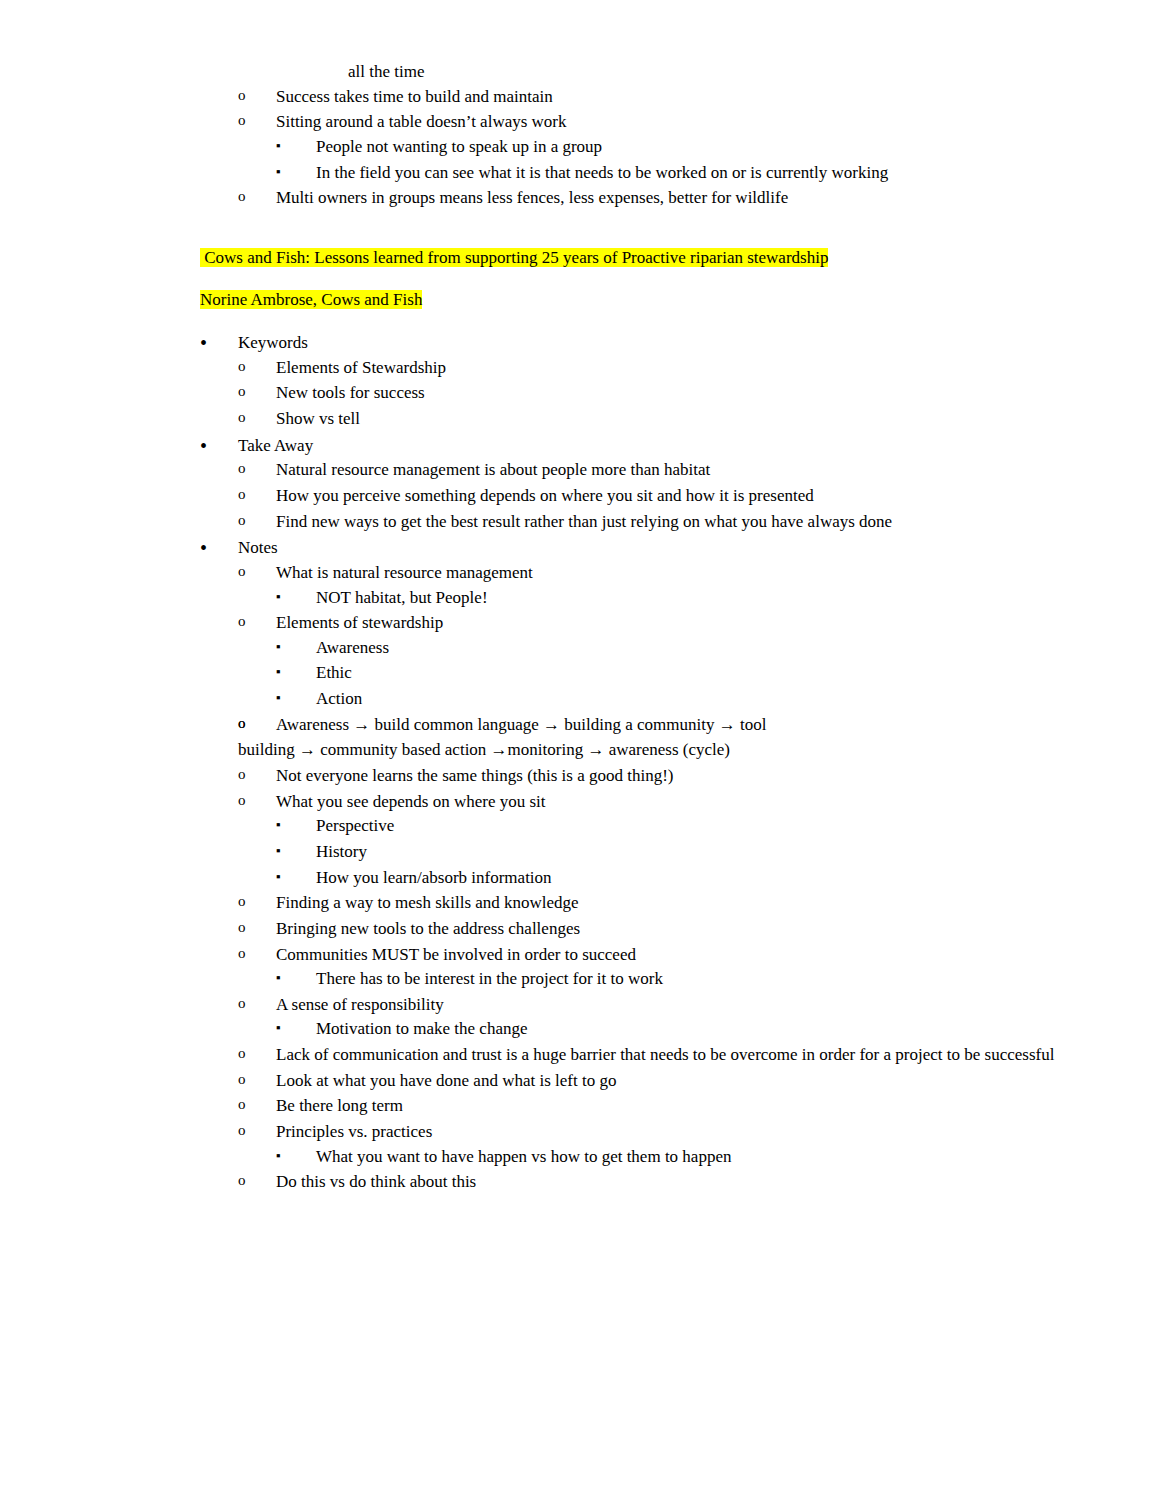all the time
Success takes time to build and maintain
Sitting around a table doesn’t always work
People not wanting to speak up in a group
In the field you can see what it is that needs to be worked on or is currently working
Multi owners in groups means less fences, less expenses, better for wildlife
Cows and Fish: Lessons learned from supporting 25 years of Proactive riparian stewardship
Norine Ambrose, Cows and Fish
Keywords
Elements of Stewardship
New tools for success
Show vs tell
Take Away
Natural resource management is about people more than habitat
How you perceive something depends on where you sit and how it is presented
Find new ways to get the best result rather than just relying on what you have always done
Notes
What is natural resource management
NOT habitat, but People!
Elements of stewardship
Awareness
Ethic
Action
Awareness → build common language → building a community → tool
building → community based action →monitoring → awareness (cycle)
Not everyone learns the same things (this is a good thing!)
What you see depends on where you sit
Perspective
History
How you learn/absorb information
Finding a way to mesh skills and knowledge
Bringing new tools to the address challenges
Communities MUST be involved in order to succeed
There has to be interest in the project for it to work
A sense of responsibility
Motivation to make the change
Lack of communication and trust is a huge barrier that needs to be overcome in order for a project to be successful
Look at what you have done and what is left to go
Be there long term
Principles vs. practices
What you want to have happen vs how to get them to happen
Do this vs do think about this